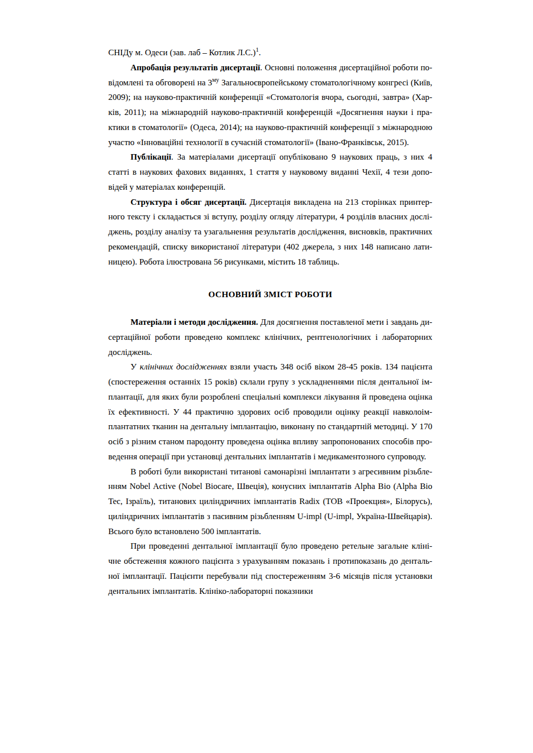СНІДу м. Одеси (зав. лаб – Котлик Л.С.)1.
Апробація результатів дисертації. Основні положення дисертаційної роботи повідомлені та обговорені на 3му Загальноєвропейському стоматологічному конгресі (Київ, 2009); на науково-практичній конференції «Стоматологія вчора, сьогодні, завтра» (Харків, 2011); на міжнародній науково-практичній конференцій «Досягнення науки і практики в стоматології» (Одеса, 2014); на науково-практичній конференції з міжнародною участю «Інноваційні технології в сучасній стоматології» (Івано-Франківськ, 2015).
Публікації. За матеріалами дисертації опубліковано 9 наукових праць, з них 4 статті в наукових фахових виданнях, 1 стаття у науковому виданні Чехії, 4 тези доповідей у матеріалах конференцій.
Структура і обсяг дисертації. Дисертація викладена на 213 сторінках принтерного тексту і складається зі вступу, розділу огляду літератури, 4 розділів власних досліджень, розділу аналізу та узагальнення результатів дослідження, висновків, практичних рекомендацій, списку використаної літератури (402 джерела, з них 148 написано латиницею). Робота ілюстрована 56 рисунками, містить 18 таблиць.
Основний зміст роботи
Матеріали і методи дослідження. Для досягнення поставленої мети і завдань дисертаційної роботи проведено комплекс клінічних, рентгенологічних і лабораторних досліджень.
У клінічних дослідженнях взяли участь 348 осіб віком 28-45 років. 134 пацієнта (спостереження останніх 15 років) склали групу з ускладненнями після дентальної імплантації, для яких були розроблені спеціальні комплекси лікування й проведена оцінка їх ефективності. У 44 практично здорових осіб проводили оцінку реакції навколоімплантатних тканин на дентальну імплантацію, виконану по стандартній методиці. У 170 осіб з різним станом пародонту проведена оцінка впливу запропонованих способів проведення операції при установці дентальних імплантатів і медикаментозного супроводу.
В роботі були використані титанові самонарізні імплантати з агресивним різьбленням Nobel Active (Nobel Biocare, Швеція), конусних імплантатів Alpha Bio (Alpha Bio Tec, Ізраїль), титанових циліндричних імплантатів Radix (ТОВ «Проекция», Білорусь), циліндричних імплантатів з пасивним різьбленням U-impl (U-impl, Україна-Швейцарія). Всього було встановлено 500 імплантатів.
При проведенні дентальної імплантації було проведено ретельне загальне клінічне обстеження кожного пацієнта з урахуванням показань і протипоказань до дентальної імплантації. Пацієнти перебували під спостереженням 3-6 місяців після установки дентальних імплантатів. Клініко-лабораторні показники